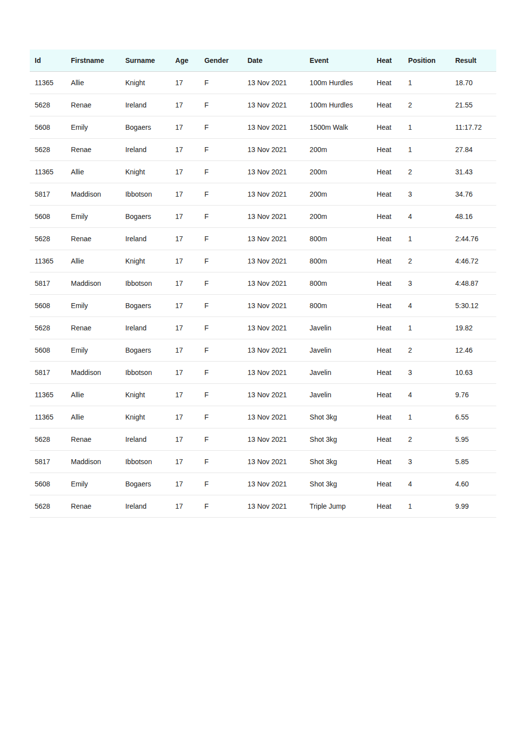| Id | Firstname | Surname | Age | Gender | Date | Event | Heat | Position | Result |
| --- | --- | --- | --- | --- | --- | --- | --- | --- | --- |
| 11365 | Allie | Knight | 17 | F | 13 Nov 2021 | 100m Hurdles | Heat | 1 | 18.70 |
| 5628 | Renae | Ireland | 17 | F | 13 Nov 2021 | 100m Hurdles | Heat | 2 | 21.55 |
| 5608 | Emily | Bogaers | 17 | F | 13 Nov 2021 | 1500m Walk | Heat | 1 | 11:17.72 |
| 5628 | Renae | Ireland | 17 | F | 13 Nov 2021 | 200m | Heat | 1 | 27.84 |
| 11365 | Allie | Knight | 17 | F | 13 Nov 2021 | 200m | Heat | 2 | 31.43 |
| 5817 | Maddison | Ibbotson | 17 | F | 13 Nov 2021 | 200m | Heat | 3 | 34.76 |
| 5608 | Emily | Bogaers | 17 | F | 13 Nov 2021 | 200m | Heat | 4 | 48.16 |
| 5628 | Renae | Ireland | 17 | F | 13 Nov 2021 | 800m | Heat | 1 | 2:44.76 |
| 11365 | Allie | Knight | 17 | F | 13 Nov 2021 | 800m | Heat | 2 | 4:46.72 |
| 5817 | Maddison | Ibbotson | 17 | F | 13 Nov 2021 | 800m | Heat | 3 | 4:48.87 |
| 5608 | Emily | Bogaers | 17 | F | 13 Nov 2021 | 800m | Heat | 4 | 5:30.12 |
| 5628 | Renae | Ireland | 17 | F | 13 Nov 2021 | Javelin | Heat | 1 | 19.82 |
| 5608 | Emily | Bogaers | 17 | F | 13 Nov 2021 | Javelin | Heat | 2 | 12.46 |
| 5817 | Maddison | Ibbotson | 17 | F | 13 Nov 2021 | Javelin | Heat | 3 | 10.63 |
| 11365 | Allie | Knight | 17 | F | 13 Nov 2021 | Javelin | Heat | 4 | 9.76 |
| 11365 | Allie | Knight | 17 | F | 13 Nov 2021 | Shot 3kg | Heat | 1 | 6.55 |
| 5628 | Renae | Ireland | 17 | F | 13 Nov 2021 | Shot 3kg | Heat | 2 | 5.95 |
| 5817 | Maddison | Ibbotson | 17 | F | 13 Nov 2021 | Shot 3kg | Heat | 3 | 5.85 |
| 5608 | Emily | Bogaers | 17 | F | 13 Nov 2021 | Shot 3kg | Heat | 4 | 4.60 |
| 5628 | Renae | Ireland | 17 | F | 13 Nov 2021 | Triple Jump | Heat | 1 | 9.99 |